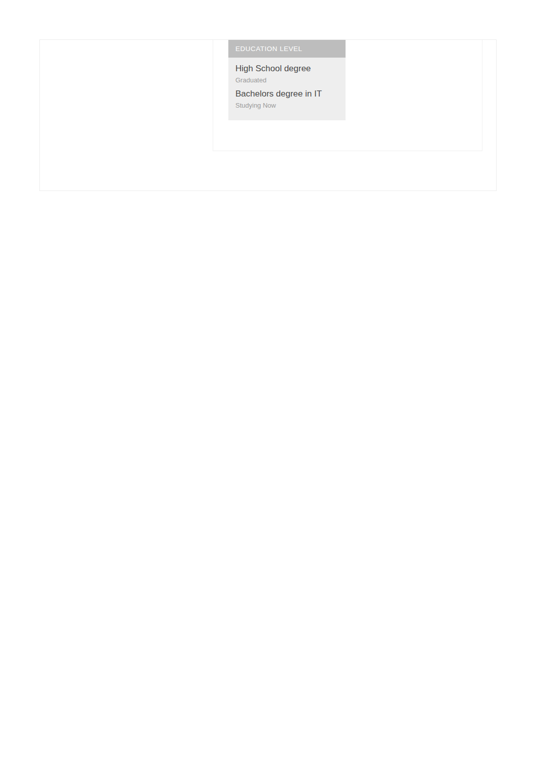Education Level
High School degree Graduated
Bachelors degree in IT Studying Now